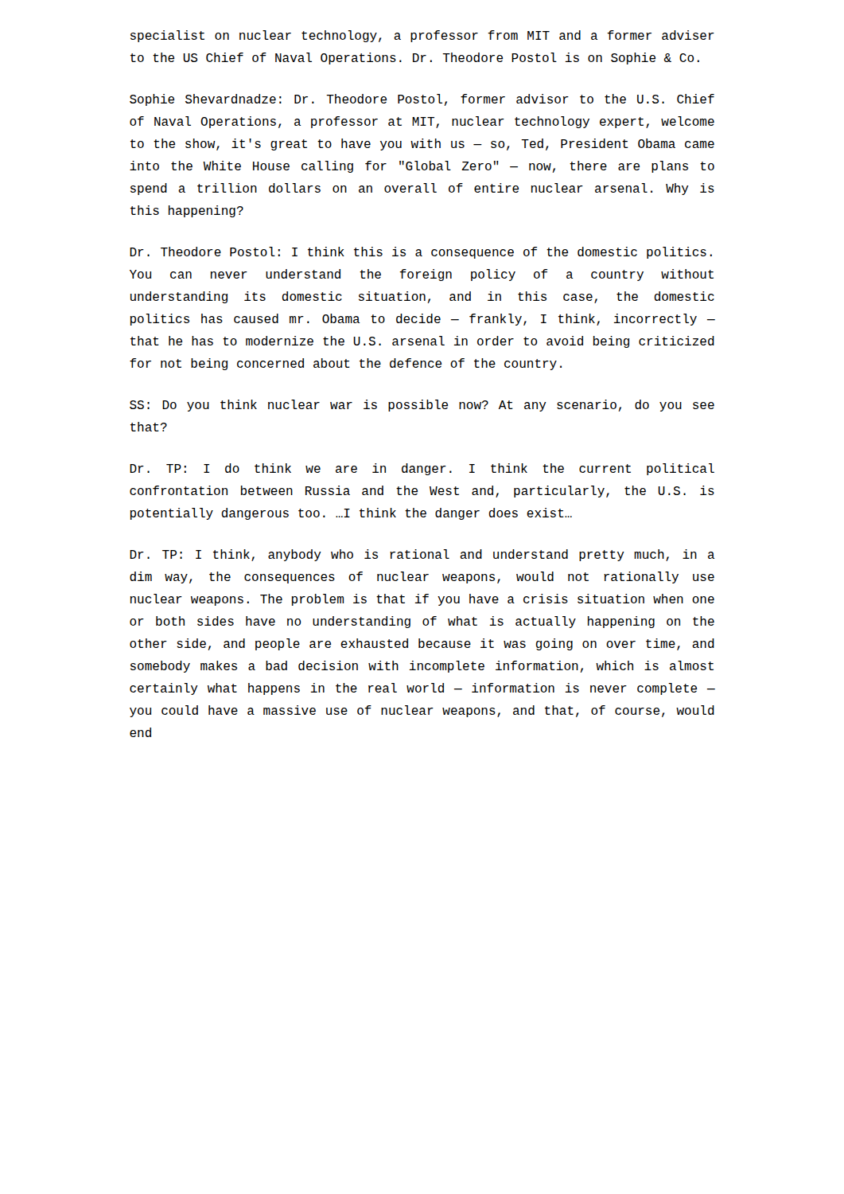specialist on nuclear technology, a professor from MIT and a former adviser to the US Chief of Naval Operations. Dr. Theodore Postol is on Sophie & Co.
Sophie Shevardnadze: Dr. Theodore Postol, former advisor to the U.S. Chief of Naval Operations, a professor at MIT, nuclear technology expert, welcome to the show, it's great to have you with us — so, Ted, President Obama came into the White House calling for "Global Zero" — now, there are plans to spend a trillion dollars on an overall of entire nuclear arsenal. Why is this happening?
Dr. Theodore Postol: I think this is a consequence of the domestic politics. You can never understand the foreign policy of a country without understanding its domestic situation, and in this case, the domestic politics has caused mr. Obama to decide — frankly, I think, incorrectly — that he has to modernize the U.S. arsenal in order to avoid being criticized for not being concerned about the defence of the country.
SS: Do you think nuclear war is possible now? At any scenario, do you see that?
Dr. TP: I do think we are in danger. I think the current political confrontation between Russia and the West and, particularly, the U.S. is potentially dangerous too. …I think the danger does exist…
Dr. TP: I think, anybody who is rational and understand pretty much, in a dim way, the consequences of nuclear weapons, would not rationally use nuclear weapons. The problem is that if you have a crisis situation when one or both sides have no understanding of what is actually happening on the other side, and people are exhausted because it was going on over time, and somebody makes a bad decision with incomplete information, which is almost certainly what happens in the real world — information is never complete — you could have a massive use of nuclear weapons, and that, of course, would end